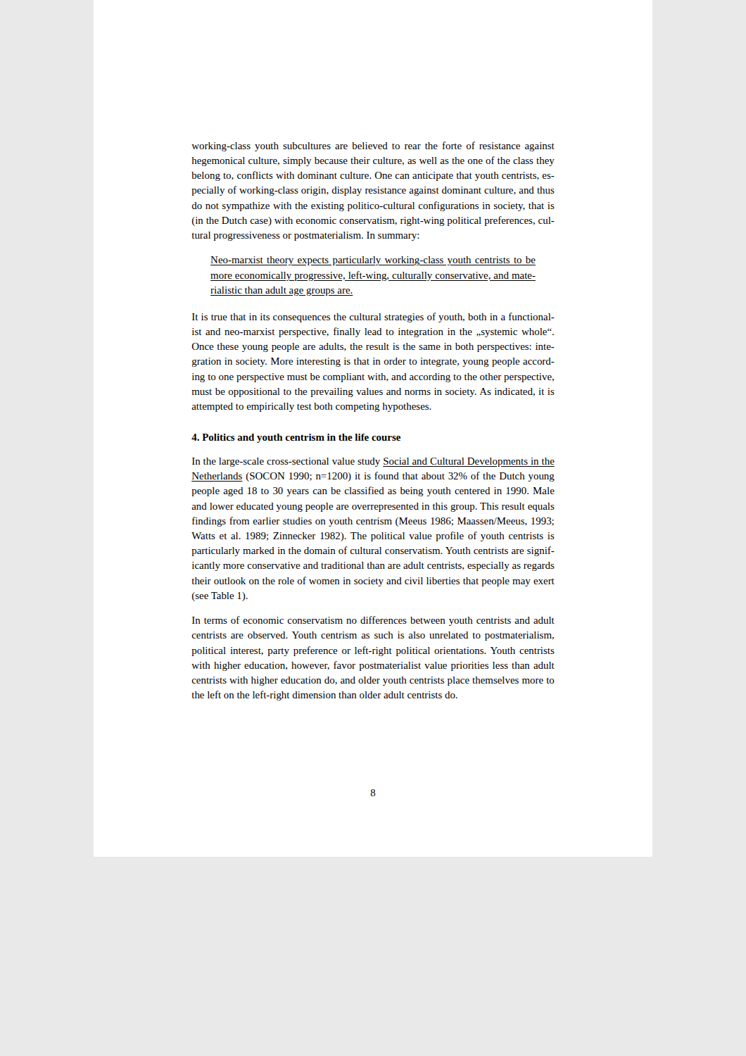working-class youth subcultures are believed to rear the forte of resistance against hegemonical culture, simply because their culture, as well as the one of the class they belong to, conflicts with dominant culture. One can anticipate that youth centrists, especially of working-class origin, display resistance against dominant culture, and thus do not sympathize with the existing politico-cultural configurations in society, that is (in the Dutch case) with economic conservatism, right-wing political preferences, cultural progressiveness or postmaterialism. In summary:
Neo-marxist theory expects particularly working-class youth centrists to be more economically progressive, left-wing, culturally conservative, and materialistic than adult age groups are.
It is true that in its consequences the cultural strategies of youth, both in a functionalist and neo-marxist perspective, finally lead to integration in the „systemic whole“. Once these young people are adults, the result is the same in both perspectives: integration in society. More interesting is that in order to integrate, young people according to one perspective must be compliant with, and according to the other perspective, must be oppositional to the prevailing values and norms in society. As indicated, it is attempted to empirically test both competing hypotheses.
4. Politics and youth centrism in the life course
In the large-scale cross-sectional value study Social and Cultural Developments in the Netherlands (SOCON 1990; n=1200) it is found that about 32% of the Dutch young people aged 18 to 30 years can be classified as being youth centered in 1990. Male and lower educated young people are overrepresented in this group. This result equals findings from earlier studies on youth centrism (Meeus 1986; Maassen/Meeus, 1993; Watts et al. 1989; Zinnecker 1982). The political value profile of youth centrists is particularly marked in the domain of cultural conservatism. Youth centrists are significantly more conservative and traditional than are adult centrists, especially as regards their outlook on the role of women in society and civil liberties that people may exert (see Table 1).
In terms of economic conservatism no differences between youth centrists and adult centrists are observed. Youth centrism as such is also unrelated to postmaterialism, political interest, party preference or left-right political orientations. Youth centrists with higher education, however, favor postmaterialist value priorities less than adult centrists with higher education do, and older youth centrists place themselves more to the left on the left-right dimension than older adult centrists do.
8